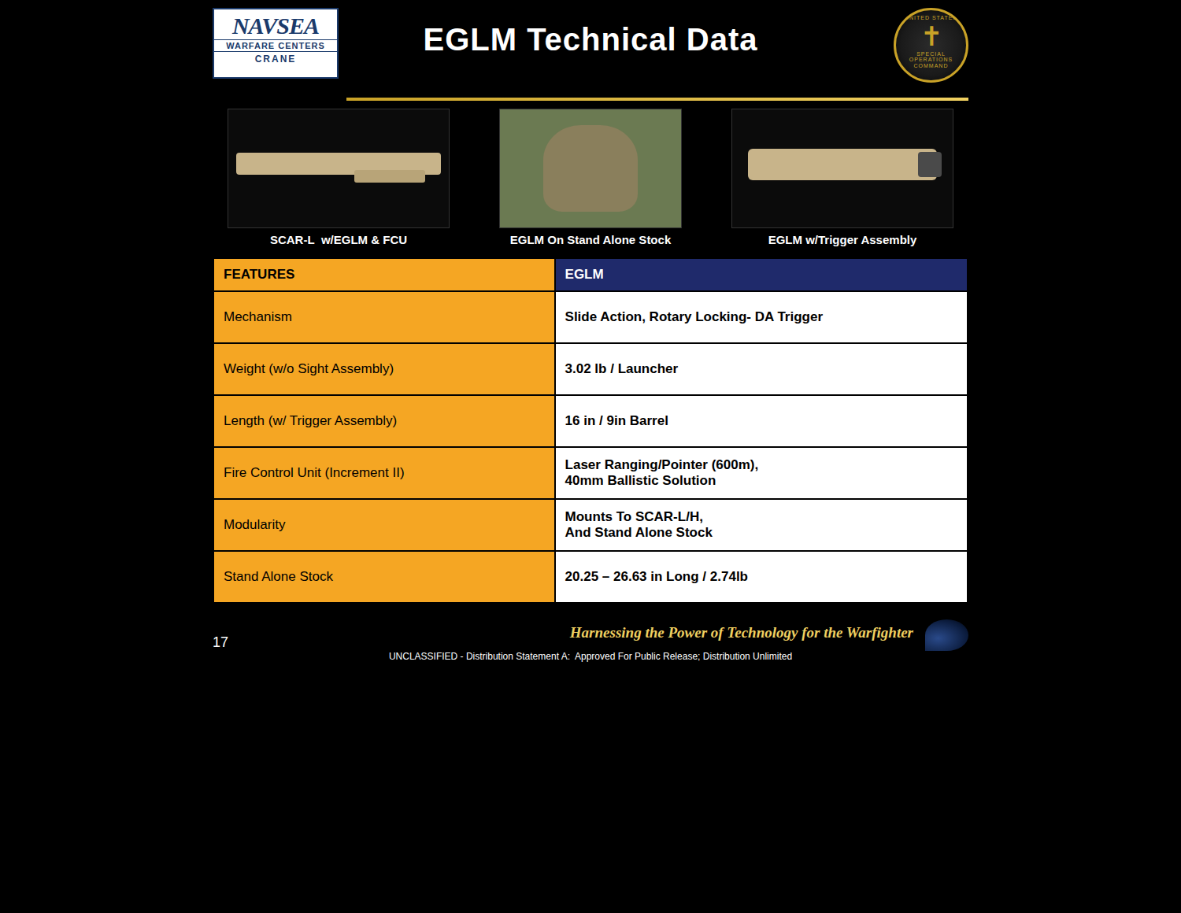NAVSEA
WARFARE CENTERS
CRANE
EGLM Technical Data
UNITED STATES
✝
SPECIAL OPERATIONS COMMAND
SCAR-L w/EGLM & FCU
EGLM On Stand Alone Stock
EGLM w/Trigger Assembly
| FEATURES | EGLM |
| --- | --- |
| Mechanism | Slide Action, Rotary Locking- DA Trigger |
| Weight (w/o Sight Assembly) | 3.02 lb / Launcher |
| Length (w/ Trigger Assembly) | 16 in / 9in Barrel |
| Fire Control Unit (Increment II) | Laser Ranging/Pointer (600m), 40mm Ballistic Solution |
| Modularity | Mounts To SCAR-L/H, And Stand Alone Stock |
| Stand Alone Stock | 20.25 – 26.63 in Long / 2.74lb |
17
Harnessing the Power of Technology for the Warfighter
UNCLASSIFIED - Distribution Statement A: Approved For Public Release; Distribution Unlimited